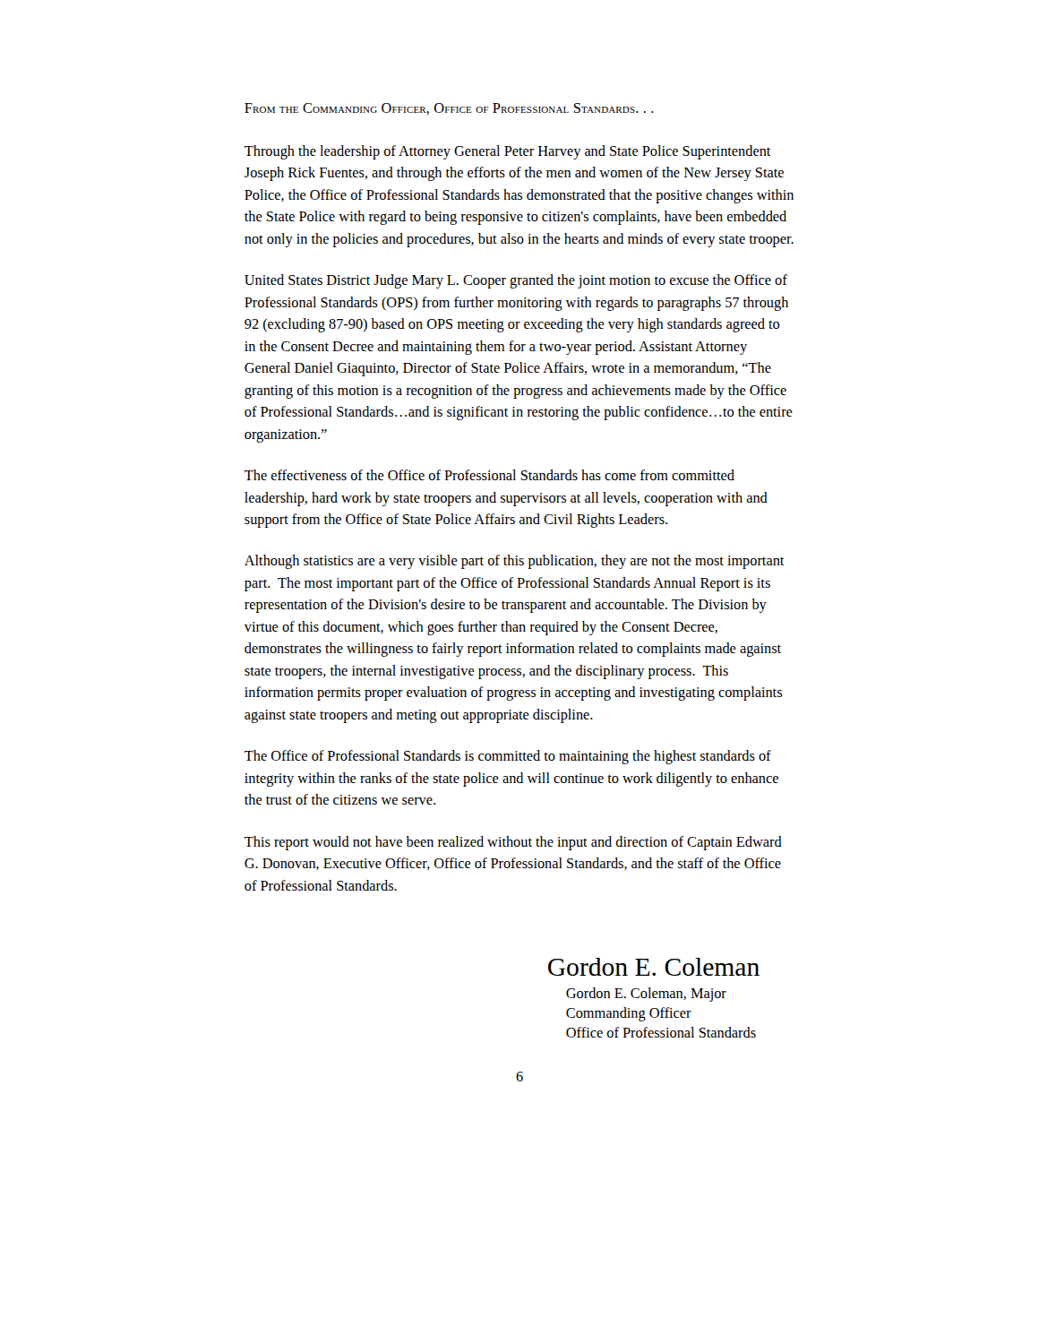From the Commanding Officer, Office of Professional Standards. . .
Through the leadership of Attorney General Peter Harvey and State Police Superintendent Joseph Rick Fuentes, and through the efforts of the men and women of the New Jersey State Police, the Office of Professional Standards has demonstrated that the positive changes within the State Police with regard to being responsive to citizen's complaints, have been embedded not only in the policies and procedures, but also in the hearts and minds of every state trooper.
United States District Judge Mary L. Cooper granted the joint motion to excuse the Office of Professional Standards (OPS) from further monitoring with regards to paragraphs 57 through 92 (excluding 87-90) based on OPS meeting or exceeding the very high standards agreed to in the Consent Decree and maintaining them for a two-year period. Assistant Attorney General Daniel Giaquinto, Director of State Police Affairs, wrote in a memorandum, “The granting of this motion is a recognition of the progress and achievements made by the Office of Professional Standards…and is significant in restoring the public confidence…to the entire organization.”
The effectiveness of the Office of Professional Standards has come from committed leadership, hard work by state troopers and supervisors at all levels, cooperation with and support from the Office of State Police Affairs and Civil Rights Leaders.
Although statistics are a very visible part of this publication, they are not the most important part. The most important part of the Office of Professional Standards Annual Report is its representation of the Division's desire to be transparent and accountable. The Division by virtue of this document, which goes further than required by the Consent Decree, demonstrates the willingness to fairly report information related to complaints made against state troopers, the internal investigative process, and the disciplinary process. This information permits proper evaluation of progress in accepting and investigating complaints against state troopers and meting out appropriate discipline.
The Office of Professional Standards is committed to maintaining the highest standards of integrity within the ranks of the state police and will continue to work diligently to enhance the trust of the citizens we serve.
This report would not have been realized without the input and direction of Captain Edward G. Donovan, Executive Officer, Office of Professional Standards, and the staff of the Office of Professional Standards.
Gordon E. Coleman
Gordon E. Coleman, Major
Commanding Officer
Office of Professional Standards
6